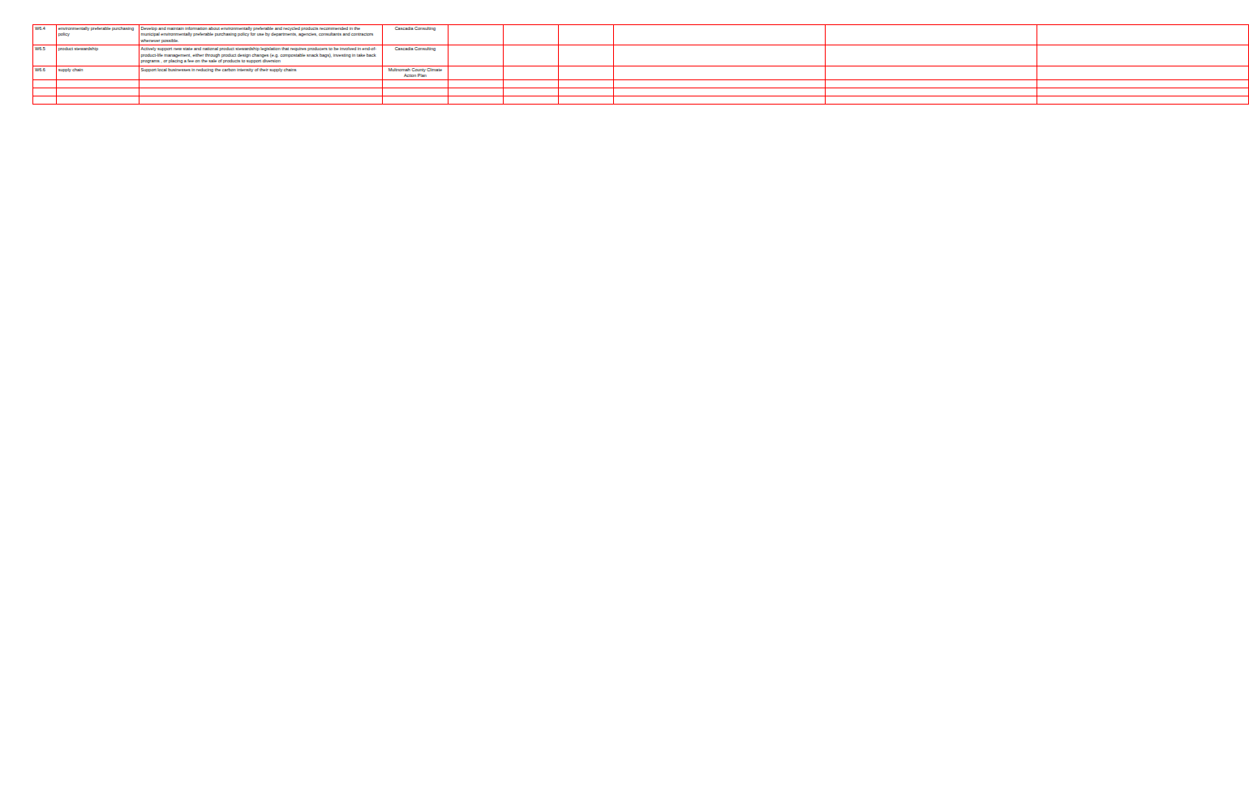| W6.4 | environmentally preferable purchasing policy | Develop and maintain information about environmentally preferable and recycled products recommended in the municipal environmentally preferable purchasing policy for use by departments, agencies, consultants and contractors whenever possible. | Cascadia Consulting | | | | | | |
| W6.5 | product stewardship | Actively support new state and national product stewardship legislation that requires producers to be involved in end-of- product-life management, either through product design changes (e.g. compostable snack bags), investing in take back programs , or placing a fee on the sale of products to support diversion | Cascadia Consulting | | | | | | |
| W6.6 | supply chain | Support local businesses in reducing the carbon intensity of their supply chains | Multnomah County Climate Action Plan | | | | | | |